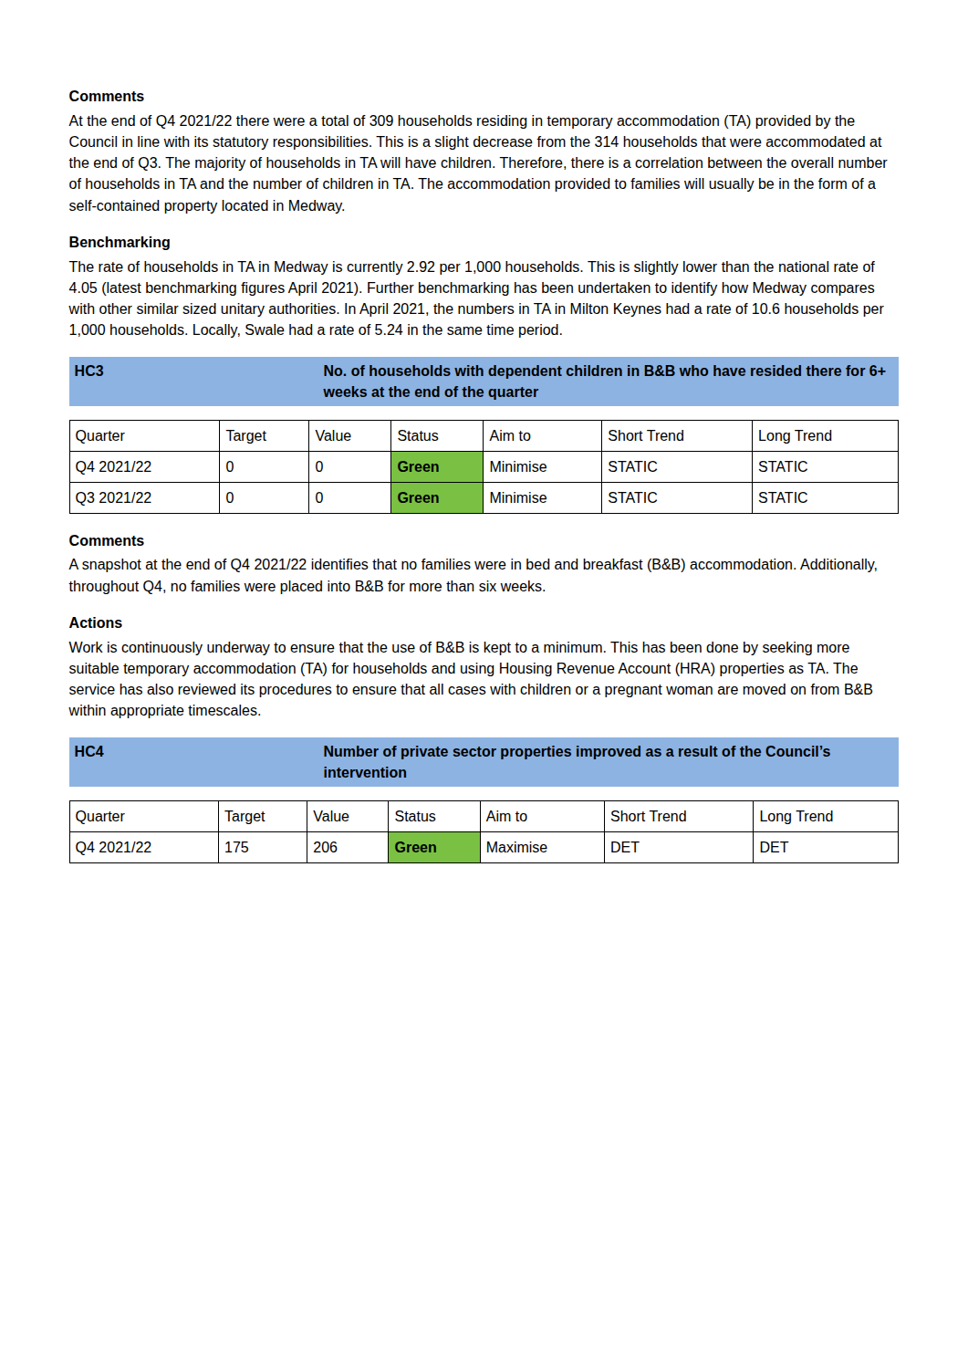Comments
At the end of Q4 2021/22 there were a total of 309 households residing in temporary accommodation (TA) provided by the Council in line with its statutory responsibilities. This is a slight decrease from the 314 households that were accommodated at the end of Q3. The majority of households in TA will have children. Therefore, there is a correlation between the overall number of households in TA and the number of children in TA. The accommodation provided to families will usually be in the form of a self-contained property located in Medway.
Benchmarking
The rate of households in TA in Medway is currently 2.92 per 1,000 households. This is slightly lower than the national rate of 4.05 (latest benchmarking figures April 2021). Further benchmarking has been undertaken to identify how Medway compares with other similar sized unitary authorities. In April 2021, the numbers in TA in Milton Keynes had a rate of 10.6 households per 1,000 households. Locally, Swale had a rate of 5.24 in the same time period.
HC3
No. of households with dependent children in B&B who have resided there for 6+ weeks at the end of the quarter
| Quarter | Target | Value | Status | Aim to | Short Trend | Long Trend |
| --- | --- | --- | --- | --- | --- | --- |
| Q4 2021/22 | 0 | 0 | Green | Minimise | STATIC | STATIC |
| Q3 2021/22 | 0 | 0 | Green | Minimise | STATIC | STATIC |
Comments
A snapshot at the end of Q4 2021/22 identifies that no families were in bed and breakfast (B&B) accommodation. Additionally, throughout Q4, no families were placed into B&B for more than six weeks.
Actions
Work is continuously underway to ensure that the use of B&B is kept to a minimum. This has been done by seeking more suitable temporary accommodation (TA) for households and using Housing Revenue Account (HRA) properties as TA. The service has also reviewed its procedures to ensure that all cases with children or a pregnant woman are moved on from B&B within appropriate timescales.
HC4
Number of private sector properties improved as a result of the Council’s intervention
| Quarter | Target | Value | Status | Aim to | Short Trend | Long Trend |
| --- | --- | --- | --- | --- | --- | --- |
| Q4 2021/22 | 175 | 206 | Green | Maximise | DET | DET |